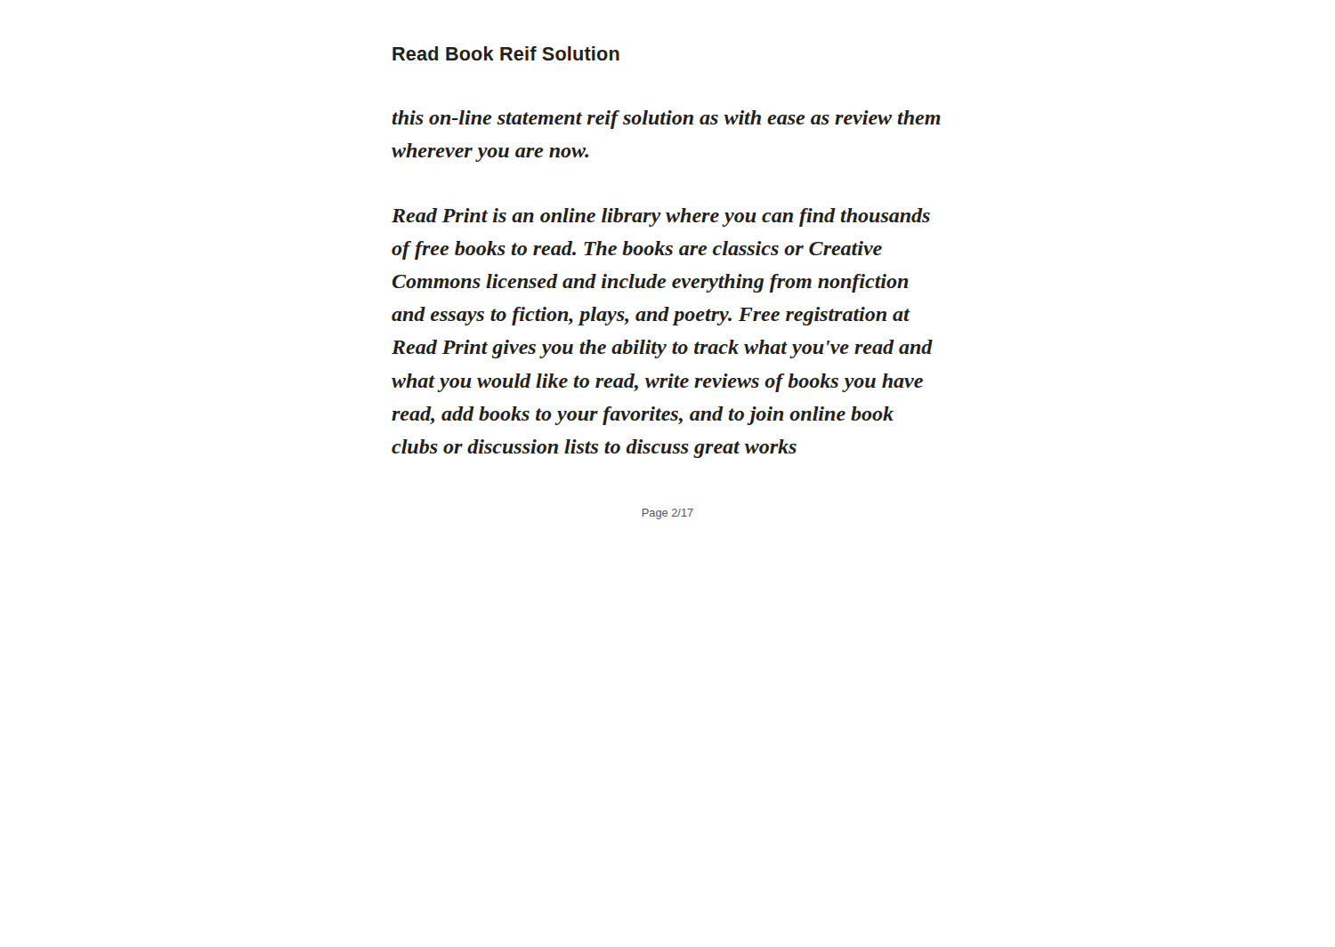Read Book Reif Solution
this on-line statement reif solution as with ease as review them wherever you are now.
Read Print is an online library where you can find thousands of free books to read. The books are classics or Creative Commons licensed and include everything from nonfiction and essays to fiction, plays, and poetry. Free registration at Read Print gives you the ability to track what you've read and what you would like to read, write reviews of books you have read, add books to your favorites, and to join online book clubs or discussion lists to discuss great works
Page 2/17